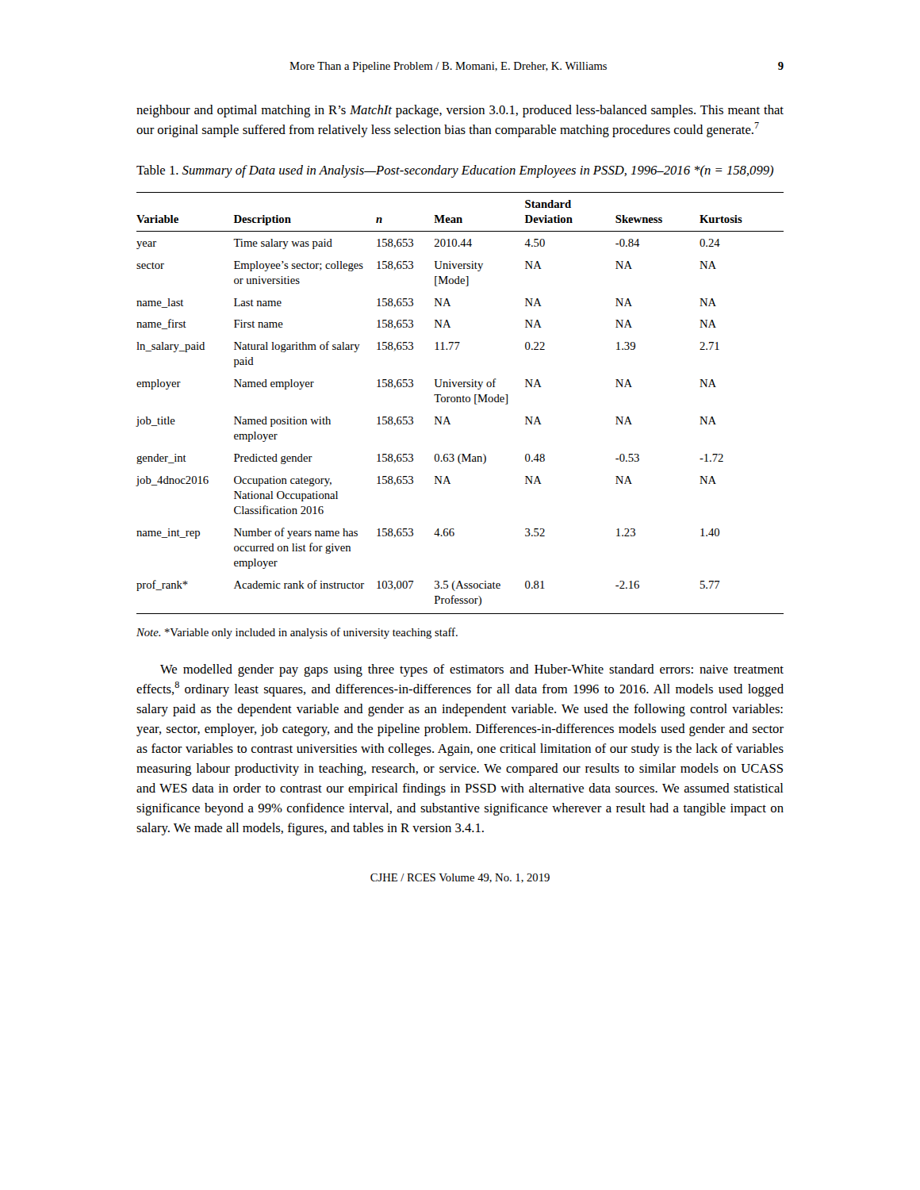More Than a Pipeline Problem / B. Momani, E. Dreher, K. Williams
9
neighbour and optimal matching in R’s MatchIt package, version 3.0.1, produced less-balanced samples. This meant that our original sample suffered from relatively less selection bias than comparable matching procedures could generate.7
Table 1. Summary of Data used in Analysis—Post-secondary Education Employees in PSSD, 1996–2016 *(n = 158,099)
| Variable | Description | n | Mean | Standard Deviation | Skewness | Kurtosis |
| --- | --- | --- | --- | --- | --- | --- |
| year | Time salary was paid | 158,653 | 2010.44 | 4.50 | -0.84 | 0.24 |
| sector | Employee’s sector; colleges or universities | 158,653 | University [Mode] | NA | NA | NA |
| name_last | Last name | 158,653 | NA | NA | NA | NA |
| name_first | First name | 158,653 | NA | NA | NA | NA |
| ln_salary_paid | Natural logarithm of salary paid | 158,653 | 11.77 | 0.22 | 1.39 | 2.71 |
| employer | Named employer | 158,653 | University of Toronto [Mode] | NA | NA | NA |
| job_title | Named position with employer | 158,653 | NA | NA | NA | NA |
| gender_int | Predicted gender | 158,653 | 0.63 (Man) | 0.48 | -0.53 | -1.72 |
| job_4dnoc2016 | Occupation category, National Occupational Classification 2016 | 158,653 | NA | NA | NA | NA |
| name_int_rep | Number of years name has occurred on list for given employer | 158,653 | 4.66 | 3.52 | 1.23 | 1.40 |
| prof_rank* | Academic rank of instructor | 103,007 | 3.5 (Associate Professor) | 0.81 | -2.16 | 5.77 |
Note. *Variable only included in analysis of university teaching staff.
We modelled gender pay gaps using three types of estimators and Huber-White standard errors: naive treatment effects,8 ordinary least squares, and differences-in-differences for all data from 1996 to 2016. All models used logged salary paid as the dependent variable and gender as an independent variable. We used the following control variables: year, sector, employer, job category, and the pipeline problem. Differences-in-differences models used gender and sector as factor variables to contrast universities with colleges. Again, one critical limitation of our study is the lack of variables measuring labour productivity in teaching, research, or service. We compared our results to similar models on UCASS and WES data in order to contrast our empirical findings in PSSD with alternative data sources. We assumed statistical significance beyond a 99% confidence interval, and substantive significance wherever a result had a tangible impact on salary. We made all models, figures, and tables in R version 3.4.1.
CJHE / RCES Volume 49, No. 1, 2019